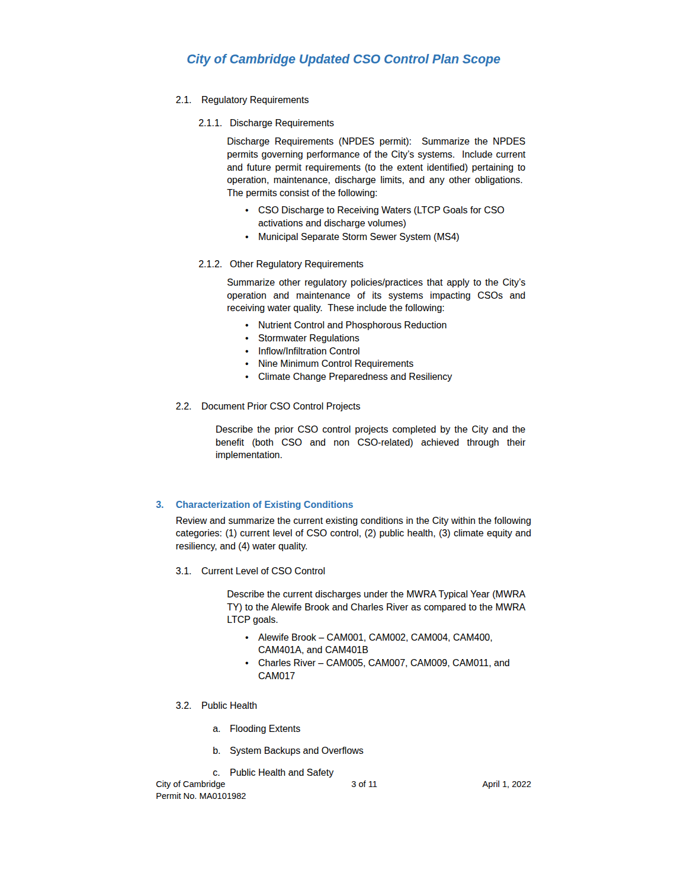City of Cambridge Updated CSO Control Plan Scope
2.1. Regulatory Requirements
2.1.1. Discharge Requirements
Discharge Requirements (NPDES permit): Summarize the NPDES permits governing performance of the City’s systems. Include current and future permit requirements (to the extent identified) pertaining to operation, maintenance, discharge limits, and any other obligations. The permits consist of the following:
CSO Discharge to Receiving Waters (LTCP Goals for CSO activations and discharge volumes)
Municipal Separate Storm Sewer System (MS4)
2.1.2. Other Regulatory Requirements
Summarize other regulatory policies/practices that apply to the City’s operation and maintenance of its systems impacting CSOs and receiving water quality. These include the following:
Nutrient Control and Phosphorous Reduction
Stormwater Regulations
Inflow/Infiltration Control
Nine Minimum Control Requirements
Climate Change Preparedness and Resiliency
2.2. Document Prior CSO Control Projects
Describe the prior CSO control projects completed by the City and the benefit (both CSO and non CSO-related) achieved through their implementation.
3. Characterization of Existing Conditions
Review and summarize the current existing conditions in the City within the following categories: (1) current level of CSO control, (2) public health, (3) climate equity and resiliency, and (4) water quality.
3.1. Current Level of CSO Control
Describe the current discharges under the MWRA Typical Year (MWRA TY) to the Alewife Brook and Charles River as compared to the MWRA LTCP goals.
Alewife Brook – CAM001, CAM002, CAM004, CAM400, CAM401A, and CAM401B
Charles River – CAM005, CAM007, CAM009, CAM011, and CAM017
3.2. Public Health
a. Flooding Extents
b. System Backups and Overflows
c. Public Health and Safety
City of Cambridge Permit No. MA0101982
3 of 11
April 1, 2022